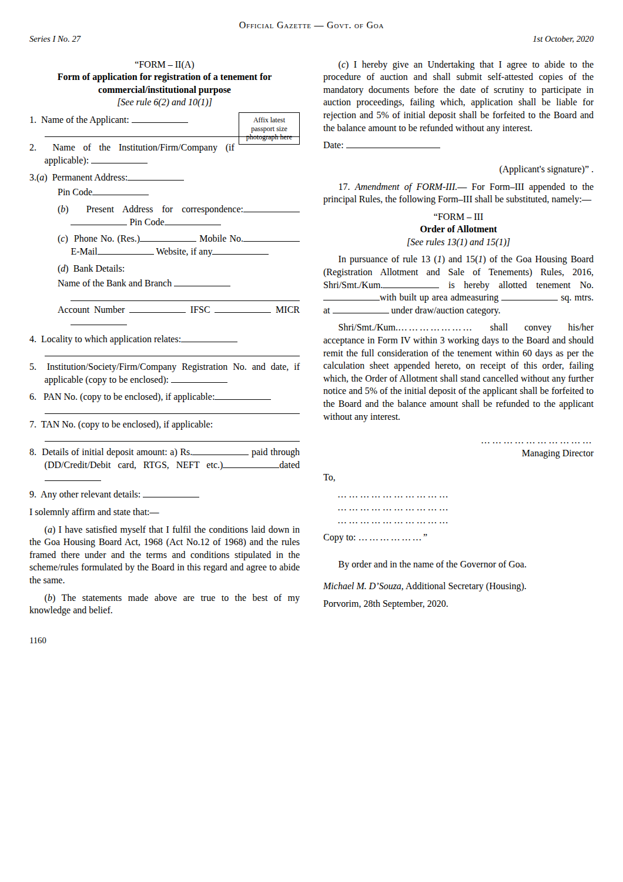Official Gazette — Govt. of Goa
Series I No. 27 1st October, 2020
“FORM – II(A)
Form of application for registration of a tenement for commercial/institutional purpose
[See rule 6(2) and 10(1)]
Affix latest passport size photograph here
1. Name of the Applicant:
2. Name of the Institution/Firm/Company (if applicable):
3.(a) Permanent Address: Pin Code
(b) Present Address for correspondence: Pin Code
(c) Phone No. (Res.) Mobile No. E-Mail Website, if any
(d) Bank Details: Name of the Bank and Branch Account Number IFSC MICR
4. Locality to which application relates:
5. Institution/Society/Firm/Company Registration No. and date, if applicable (copy to be enclosed):
6. PAN No. (copy to be enclosed), if applicable:
7. TAN No. (copy to be enclosed), if applicable:
8. Details of initial deposit amount: a) Rs. paid through (DD/Credit/Debit card, RTGS, NEFT etc.) dated
9. Any other relevant details:
I solemnly affirm and state that:—
(a) I have satisfied myself that I fulfil the conditions laid down in the Goa Housing Board Act, 1968 (Act No.12 of 1968) and the rules framed there under and the terms and conditions stipulated in the scheme/rules formulated by the Board in this regard and agree to abide the same.
(b) The statements made above are true to the best of my knowledge and belief.
(c) I hereby give an Undertaking that I agree to abide to the procedure of auction and shall submit self-attested copies of the mandatory documents before the date of scrutiny to participate in auction proceedings, failing which, application shall be liable for rejection and 5% of initial deposit shall be forfeited to the Board and the balance amount to be refunded without any interest.
Date:
(Applicant's signature)” .
17. Amendment of FORM-III.— For Form–III appended to the principal Rules, the following Form–III shall be substituted, namely:—
“FORM – III
Order of Allotment
[See rules 13(1) and 15(1)]
In pursuance of rule 13 (1) and 15(1) of the Goa Housing Board (Registration Allotment and Sale of Tenements) Rules, 2016, Shri/Smt./Kum. is hereby allotted tenement No. with built up area admeasuring sq. mtrs. at under draw/auction category.
Shri/Smt./Kum.………………… shall convey his/her acceptance in Form IV within 3 working days to the Board and should remit the full consideration of the tenement within 60 days as per the calculation sheet appended hereto, on receipt of this order, failing which, the Order of Allotment shall stand cancelled without any further notice and 5% of the initial deposit of the applicant shall be forfeited to the Board and the balance amount shall be refunded to the applicant without any interest.
………………………… Managing Director
To,
………………………… ………………………… …………………………
Copy to: ………………”
By order and in the name of the Governor of Goa.
Michael M. D’Souza, Additional Secretary (Housing).
Porvorim, 28th September, 2020.
1160